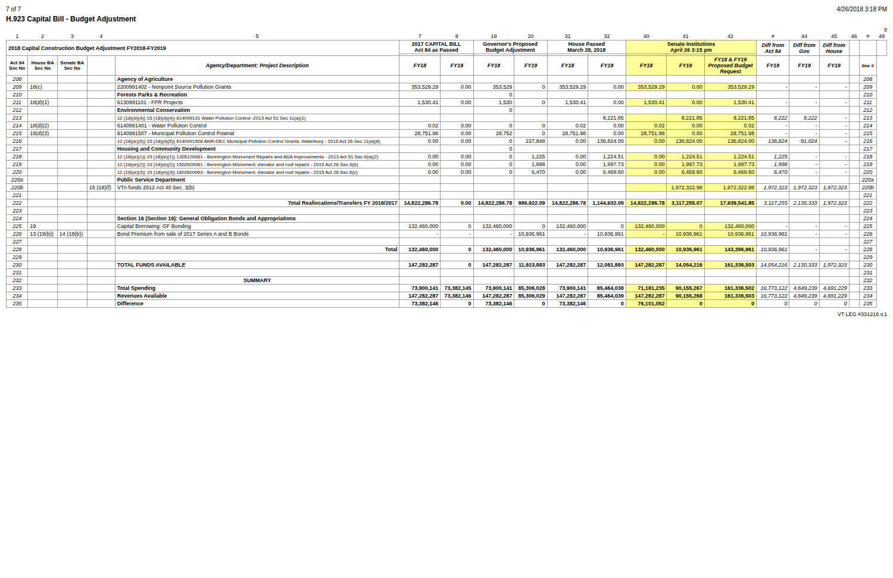7 of 7 4/26/2018 3:18 PM
H.923 Capital Bill - Budget Adjustment
0
| 1 | 2 | 3 | 4 | 5 | 7 | 8 | 19 | 20 | 31 | 32 | 40 | 41 | 42 | # | 44 | 45 | 46 | # | 49 |
| --- | --- | --- | --- | --- | --- | --- | --- | --- | --- | --- | --- | --- | --- | --- | --- | --- | --- | --- | --- |
| 2018 Capital Construction Budget Adjustment FY2018-FY2019 | 2017 CAPITAL BILL Act 84 as Passed | Governor's Proposed Budget Adjustment | House Passed March 28, 2018 | Senate Institutions April 26 3:15 pm | Diff from Act 84 | Diff from Gov | Diff from House | | | |
| Act 84 Sec No | House BA Sec No | Senate BA Sec No | | Agency/Department: Project Description | FY18 | FY19 | FY18 | FY19 | FY18 | FY19 | FY18 | FY19 | FY18 & FY19 Proposed Budget Request | FY19 | FY19 | FY19 | | line # |
| 208 | | | | Agency of Agriculture | | | | | | | | | | | | | | 208 |
| 209 | 18(c) | | | 2200991402 - Nonpoint Source Pollution Grants | 353,529.29 | 0.00 | 353,529 | 0 | 353,529.29 | 0.00 | 353,529.29 | 0.00 | 353,529.29 | - | - | - | | 209 |
| 210 | | | | Forests Parks & Recreation | | | 0 | | | | | | | | | | | 210 |
| 211 | 18(d)(1) | | | 6130991101 - FPR Projects | 1,530.41 | 0.00 | 1,530 | 0 | 1,530.41 | 0.00 | 1,530.41 | 0.00 | 1,530.41 | - | - | - | | 211 |
| 212 | | | | Environmental Conservation | | | 0 | | | | | | | | | | | 212 |
| 213 | | | | 12 (18)(d)(4)) 15 (18)(d)(4)) 614099131 Water Pollution Control -2013 Act 51 Sec 11(a)(1) | | | | | | 8,221.85 | | 8,221.85 | 8,221.85 | 8,222 | 8,222 | - | | 213 |
| 214 | 18(d)(2) | | | 6140991401 - Water Pollution Control | 0.02 | 0.00 | 0 | 0 | 0.02 | 0.00 | 0.02 | 0.00 | 0.02 | - | - | - | | 214 |
| 215 | 18(d)(3) | | | 6140991507 - Municipal Pollution Control Pownal | 28,751.98 | 0.00 | 28,752 | 0 | 28,751.98 | 0.00 | 28,751.98 | 0.00 | 28,751.98 | - | - | - | | 215 |
| 216 | | | | 12 (18)(e)(5)) 15 (18)(d)(5)) 6140991508 ANR-DEC Municipal Pollution Control Grants, Waterbury - 2015 Act 26 Sec 11(a)(8) | 0.00 | 0.00 | 0 | 227,848 | 0.00 | 136,824.00 | 0.00 | 136,824.00 | 136,824.00 | 136,824 | -91,024 | - | | 216 |
| 217 | | | | Housing and Community Development | | | 0 | | | | | | | | | | | 217 |
| 218 | | | | 12 (18)(e)(1)) 15 (18)(e)(1)) 1305100061 - Bennington Monument Repairs and ADA improvements - 2013 Act 51 Sec 6(a)(2) | 0.00 | 0.00 | 0 | 1,225 | 0.00 | 1,224.51 | 0.00 | 1,224.51 | 1,224.51 | 1,225 | - | - | | 218 |
| 219 | | | | 12 (18)(e)(2)) 15 (18)(e)(2)) 1502600061 - Bennington Monument, elevator and roof repairs - 2015 Act 26 Sec 6(b) | 0.00 | 0.00 | 0 | 1,998 | 0.00 | 1,997.73 | 0.00 | 1,997.73 | 1,997.73 | 1,998 | - | - | | 219 |
| 220 | | | | 12 (18)(e)(3)) 15 (18)(e)(3)) 1602600063 - Bennington Monument, elevator and roof repairs - 2015 Act 26 Sec 6(c) | 0.00 | 0.00 | 0 | 6,470 | 0.00 | 6,469.60 | 0.00 | 6,469.60 | 6,469.60 | 6,470 | - | - | | 220 |
| 220a | | | | Public Service Department | | | | | | | | | | | | | | 220a |
| 220b | | | 15 (18)(f) | VTA funds 2012 Act 40 Sec. 3(b) | | | | | | | | 1,972,322.98 | 1,972,322.98 | 1,972,323 | 1,972,323 | 1,972,323 | | 220b |
| 221 | | | | | | | | | | | | | | | | | | 221 |
| 222 | | | | Total Reallocations/Transfers FY 2016/2017 | 14,822,286.78 | 0.00 | 14,822,286.78 | 986,922.09 | 14,822,286.78 | 1,144,932.09 | 14,822,286.78 | 3,117,255.07 | 17,939,541.85 | 3,117,255 | 2,130,333 | 1,972,323 | | 222 |
| 223 | | | | | | | | | | | | | | | | | | 223 |
| 224 | | | | Section 16 (Section 19): General Obligation Bonds and Appropriations | | | | | | | | | | | | | | 224 |
| 225 | 19 | | | Capital Borrowing: GF Bonding | 132,460,000 | 0 | 132,460,000 | 0 | 132,460,000 | 0 | 132,460,000 | 0 | 132,460,000 | - | - | - | | 225 |
| 226 | 13 (19(b)) | 14 (19(b)) | | Bond Premium from sale of 2017 Series A and B Bonds | - | - | - | 10,936,961 | - | 10,936,961 | - | 10,936,961 | 10,936,961 | 10,936,961 | - | - | | 226 |
| 227 | | | | | | | | | | | | | | | | | | 227 |
| 228 | | | | Total | 132,460,000 | 0 | 132,460,000 | 10,936,961 | 132,460,000 | 10,936,961 | 132,460,000 | 10,936,961 | 143,396,961 | 10,936,961 | - | - | | 228 |
| 229 | | | | | | | | | | | | | | | | | | 229 |
| 230 | | | | TOTAL FUNDS AVAILABLE | 147,282,287 | 0 | 147,282,287 | 11,923,883 | 147,282,287 | 12,081,893 | 147,282,287 | 14,054,216 | 161,336,503 | 14,054,216 | 2,130,333 | 1,972,323 | | 230 |
| 231 | | | | | | | | | | | | | | | | | | 231 |
| 232 | | | | SUMMARY | | | | | | | | | | | | | | 232 |
| 233 | | | | Total Spending | 73,900,141 | 73,382,145 | 73,900,141 | 85,306,028 | 73,900,141 | 85,464,038 | 71,181,235 | 90,155,267 | 161,336,502 | 16,773,122 | 4,849,239 | 4,691,229 | | 233 |
| 234 | | | | Revenues Available | 147,282,287 | 73,382,146 | 147,282,287 | 85,306,029 | 147,282,287 | 85,464,039 | 147,282,287 | 90,155,268 | 161,336,503 | 16,773,122 | 4,849,239 | 4,691,229 | | 234 |
| 235 | | | | Difference | 73,382,146 | 0 | 73,382,146 | 0 | 73,382,146 | 0 | 76,101,052 | 0 | 0 | 0 | 0 | 0 | | 235 |
VT LEG #331216 v.1